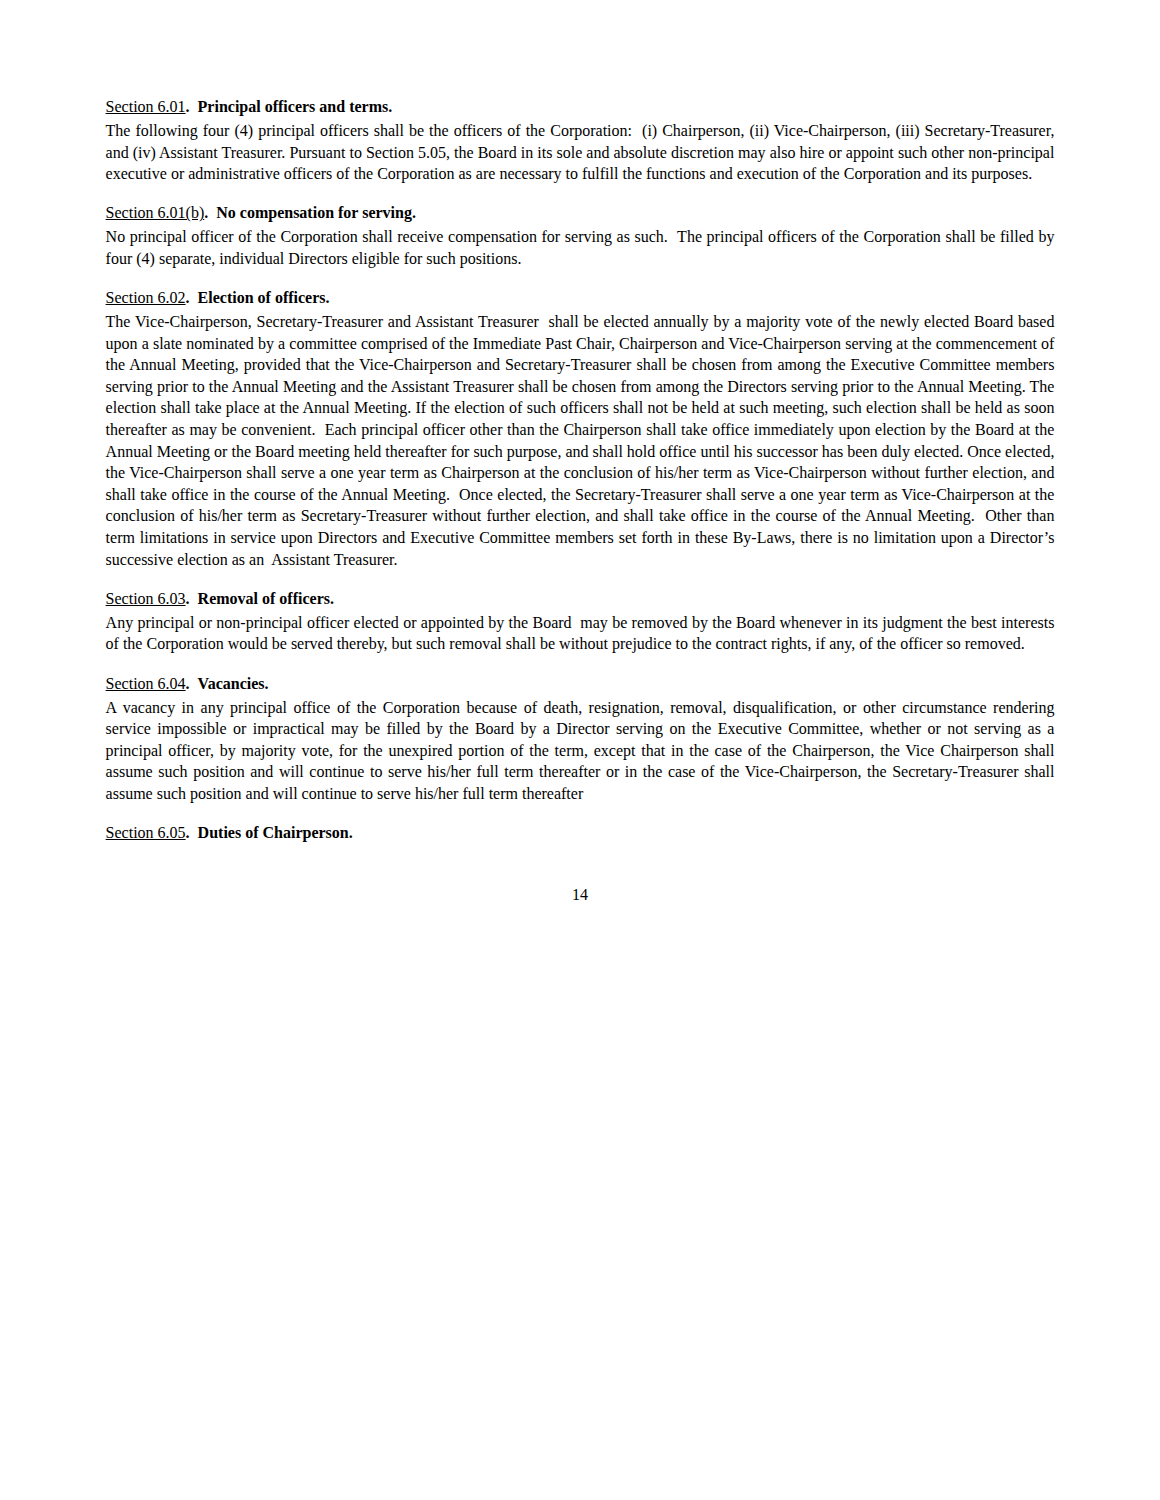Section 6.01. Principal officers and terms.
The following four (4) principal officers shall be the officers of the Corporation: (i) Chairperson, (ii) Vice-Chairperson, (iii) Secretary-Treasurer, and (iv) Assistant Treasurer. Pursuant to Section 5.05, the Board in its sole and absolute discretion may also hire or appoint such other non-principal executive or administrative officers of the Corporation as are necessary to fulfill the functions and execution of the Corporation and its purposes.
Section 6.01(b). No compensation for serving.
No principal officer of the Corporation shall receive compensation for serving as such. The principal officers of the Corporation shall be filled by four (4) separate, individual Directors eligible for such positions.
Section 6.02. Election of officers.
The Vice-Chairperson, Secretary-Treasurer and Assistant Treasurer shall be elected annually by a majority vote of the newly elected Board based upon a slate nominated by a committee comprised of the Immediate Past Chair, Chairperson and Vice-Chairperson serving at the commencement of the Annual Meeting, provided that the Vice-Chairperson and Secretary-Treasurer shall be chosen from among the Executive Committee members serving prior to the Annual Meeting and the Assistant Treasurer shall be chosen from among the Directors serving prior to the Annual Meeting. The election shall take place at the Annual Meeting. If the election of such officers shall not be held at such meeting, such election shall be held as soon thereafter as may be convenient. Each principal officer other than the Chairperson shall take office immediately upon election by the Board at the Annual Meeting or the Board meeting held thereafter for such purpose, and shall hold office until his successor has been duly elected. Once elected, the Vice-Chairperson shall serve a one year term as Chairperson at the conclusion of his/her term as Vice-Chairperson without further election, and shall take office in the course of the Annual Meeting. Once elected, the Secretary-Treasurer shall serve a one year term as Vice-Chairperson at the conclusion of his/her term as Secretary-Treasurer without further election, and shall take office in the course of the Annual Meeting. Other than term limitations in service upon Directors and Executive Committee members set forth in these By-Laws, there is no limitation upon a Director’s successive election as an Assistant Treasurer.
Section 6.03. Removal of officers.
Any principal or non-principal officer elected or appointed by the Board may be removed by the Board whenever in its judgment the best interests of the Corporation would be served thereby, but such removal shall be without prejudice to the contract rights, if any, of the officer so removed.
Section 6.04. Vacancies.
A vacancy in any principal office of the Corporation because of death, resignation, removal, disqualification, or other circumstance rendering service impossible or impractical may be filled by the Board by a Director serving on the Executive Committee, whether or not serving as a principal officer, by majority vote, for the unexpired portion of the term, except that in the case of the Chairperson, the Vice Chairperson shall assume such position and will continue to serve his/her full term thereafter or in the case of the Vice-Chairperson, the Secretary-Treasurer shall assume such position and will continue to serve his/her full term thereafter
Section 6.05. Duties of Chairperson.
14